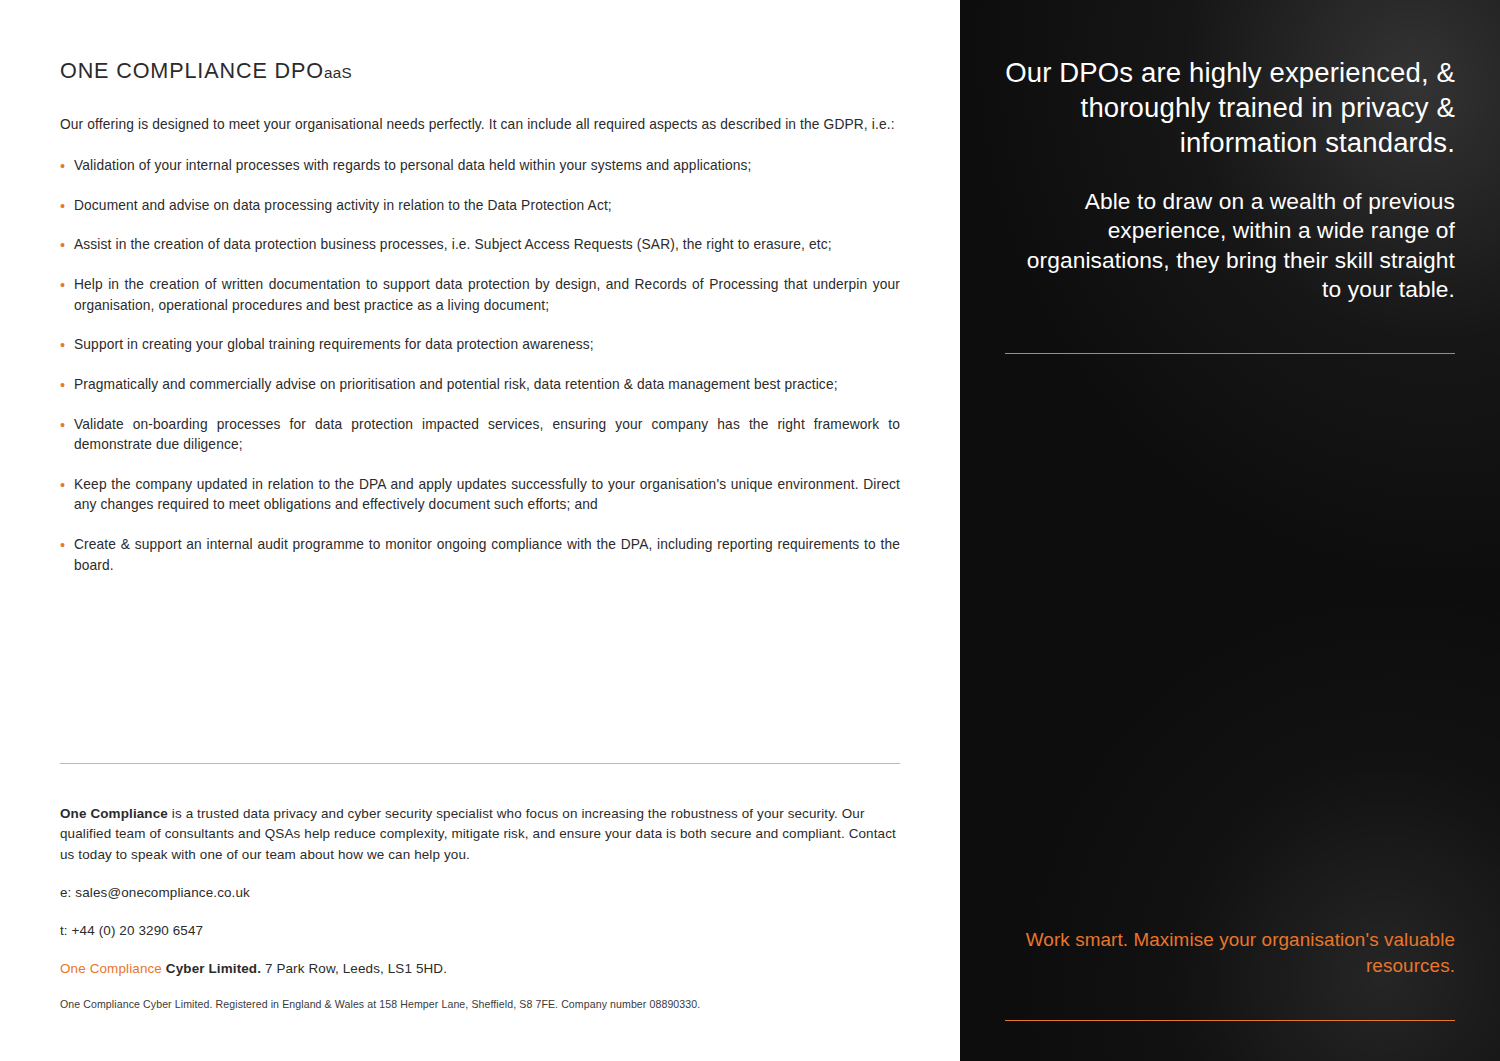ONE COMPLIANCE DPOaaS
Our offering is designed to meet your organisational needs perfectly. It can include all required aspects as described in the GDPR, i.e.:
Validation of your internal processes with regards to personal data held within your systems and applications;
Document and advise on data processing activity in relation to the Data Protection Act;
Assist in the creation of data protection business processes, i.e. Subject Access Requests (SAR), the right to erasure, etc;
Help in the creation of written documentation to support data protection by design, and Records of Processing that underpin your organisation, operational procedures and best practice as a living document;
Support in creating your global training requirements for data protection awareness;
Pragmatically and commercially advise on prioritisation and potential risk, data retention & data management best practice;
Validate on-boarding processes for data protection impacted services, ensuring your company has the right framework to demonstrate due diligence;
Keep the company updated in relation to the DPA and apply updates successfully to your organisation's unique environment. Direct any changes required to meet obligations and effectively document such efforts; and
Create & support an internal audit programme to monitor ongoing compliance with the DPA, including reporting requirements to the board.
One Compliance is a trusted data privacy and cyber security specialist who focus on increasing the robustness of your security. Our qualified team of consultants and QSAs help reduce complexity, mitigate risk, and ensure your data is both secure and compliant. Contact us today to speak with one of our team about how we can help you.
e: sales@onecompliance.co.uk
t: +44 (0) 20 3290 6547
One Compliance Cyber Limited. 7 Park Row, Leeds, LS1 5HD.
One Compliance Cyber Limited. Registered in England & Wales at 158 Hemper Lane, Sheffield, S8 7FE. Company number 08890330.
Our DPOs are highly experienced, & thoroughly trained in privacy & information standards.
Able to draw on a wealth of previous experience, within a wide range of organisations, they bring their skill straight to your table.
Work smart. Maximise your organisation's valuable resources.